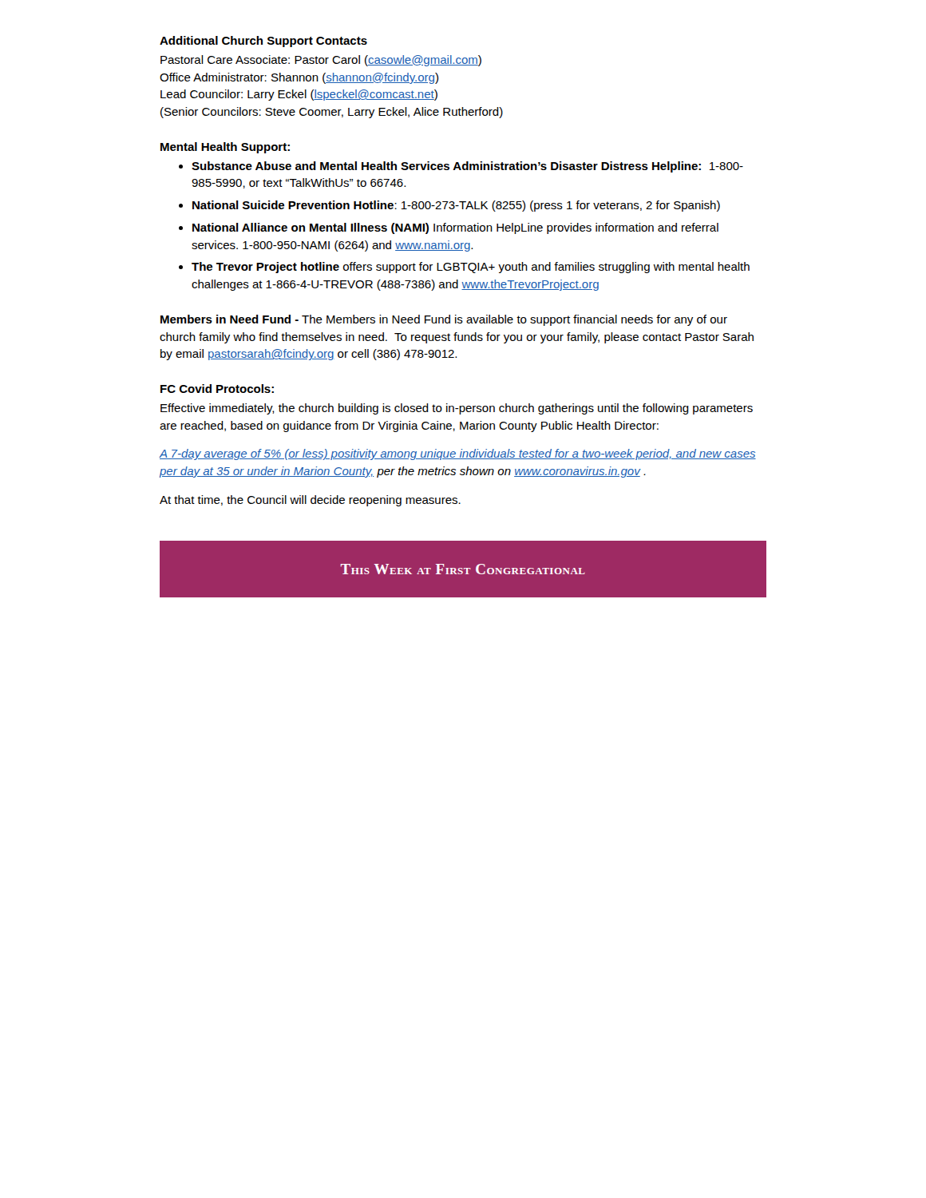Additional Church Support Contacts
Pastoral Care Associate: Pastor Carol (casowle@gmail.com)
Office Administrator: Shannon (shannon@fcindy.org)
Lead Councilor: Larry Eckel (lspeckel@comcast.net)
(Senior Councilors: Steve Coomer, Larry Eckel, Alice Rutherford)
Mental Health Support:
Substance Abuse and Mental Health Services Administration’s Disaster Distress Helpline: 1-800-985-5990, or text “TalkWithUs” to 66746.
National Suicide Prevention Hotline: 1-800-273-TALK (8255) (press 1 for veterans, 2 for Spanish)
National Alliance on Mental Illness (NAMI) Information HelpLine provides information and referral services. 1-800-950-NAMI (6264) and www.nami.org.
The Trevor Project hotline offers support for LGBTQIA+ youth and families struggling with mental health challenges at 1-866-4-U-TREVOR (488-7386) and www.theTrevorProject.org
Members in Need Fund - The Members in Need Fund is available to support financial needs for any of our church family who find themselves in need. To request funds for you or your family, please contact Pastor Sarah by email pastorsarah@fcindy.org or cell (386) 478-9012.
FC Covid Protocols:
Effective immediately, the church building is closed to in-person church gatherings until the following parameters are reached, based on guidance from Dr Virginia Caine, Marion County Public Health Director:
A 7-day average of 5% (or less) positivity among unique individuals tested for a two-week period, and new cases per day at 35 or under in Marion County, per the metrics shown on www.coronavirus.in.gov .
At that time, the Council will decide reopening measures.
This Week at First Congregational